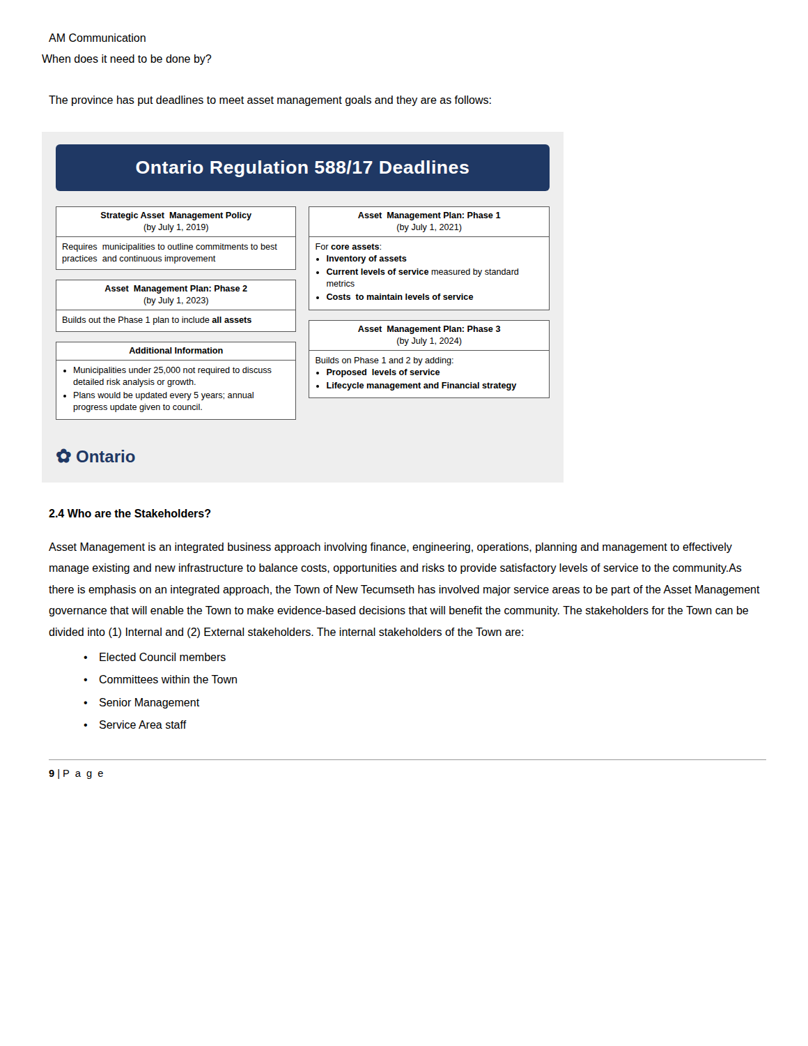AM Communication
When does it need to be done by?
The province has put deadlines to meet asset management goals and they are as follows:
Ontario Regulation 588/17 Deadlines
Strategic Asset Management Policy(by July 1, 2019)
Requires municipalities to outline commitments to best practices and continuous improvement
Asset Management Plan: Phase 2(by July 1, 2023)
Builds out the Phase 1 plan to include all assets
Additional Information
Municipalities under 25,000 not required to discuss detailed risk analysis or growth.
Plans would be updated every 5 years; annual progress update given to council.
✿ Ontario
Asset Management Plan: Phase 1(by July 1, 2021)
For core assets:
Inventory of assets
Current levels of service measured by standard metrics
Costs to maintain levels of service
Asset Management Plan: Phase 3(by July 1, 2024)
Builds on Phase 1 and 2 by adding:
Proposed levels of service
Lifecycle management and Financial strategy
2.4 Who are the Stakeholders?
Asset Management is an integrated business approach involving finance, engineering, operations, planning and management to effectively manage existing and new infrastructure to balance costs, opportunities and risks to provide satisfactory levels of service to the community.As there is emphasis on an integrated approach, the Town of New Tecumseth has involved major service areas to be part of the Asset Management governance that will enable the Town to make evidence-based decisions that will benefit the community. The stakeholders for the Town can be divided into (1) Internal and (2) External stakeholders. The internal stakeholders of the Town are:
Elected Council members
Committees within the Town
Senior Management
Service Area staff
9 | P a g e